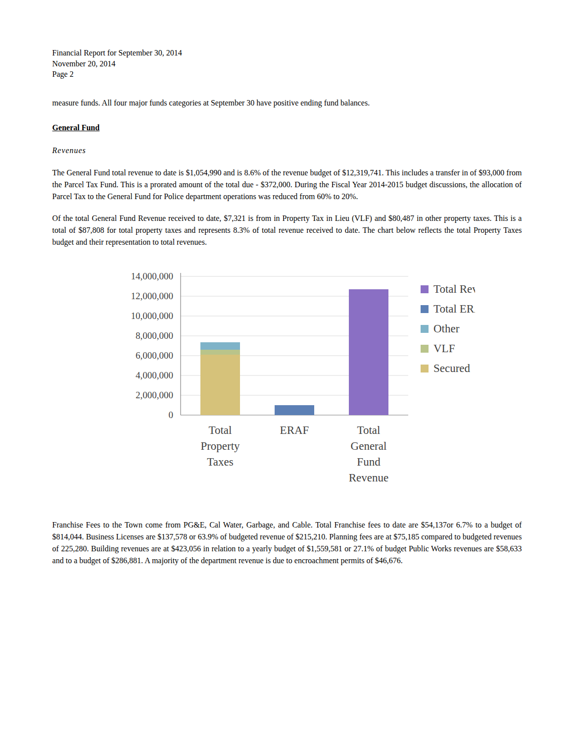Financial Report for September 30, 2014
November 20, 2014
Page 2
measure funds. All four major funds categories at September 30 have positive ending fund balances.
General Fund
Revenues
The General Fund total revenue to date is $1,054,990 and is 8.6% of the revenue budget of $12,319,741. This includes a transfer in of $93,000 from the Parcel Tax Fund. This is a prorated amount of the total due - $372,000. During the Fiscal Year 2014-2015 budget discussions, the allocation of Parcel Tax to the General Fund for Police department operations was reduced from 60% to 20%.
Of the total General Fund Revenue received to date, $7,321 is from in Property Tax in Lieu (VLF) and $80,487 in other property taxes. This is a total of $87,808 for total property taxes and represents 8.3% of total revenue received to date. The chart below reflects the total Property Taxes budget and their representation to total revenues.
14,000,000 12,000,000 10,000,000 8,000,000 6,000,000 4,000,000 2,000,000 0 Total Property Taxes ERAF Total General Fund Revenue Total Revenue Total ERAF Other VLF Secured
Franchise Fees to the Town come from PG&E, Cal Water, Garbage, and Cable. Total Franchise fees to date are $54,137or 6.7% to a budget of $814,044. Business Licenses are $137,578 or 63.9% of budgeted revenue of $215,210. Planning fees are at $75,185 compared to budgeted revenues of 225,280. Building revenues are at $423,056 in relation to a yearly budget of $1,559,581 or 27.1% of budget Public Works revenues are $58,633 and to a budget of $286,881. A majority of the department revenue is due to encroachment permits of $46,676.